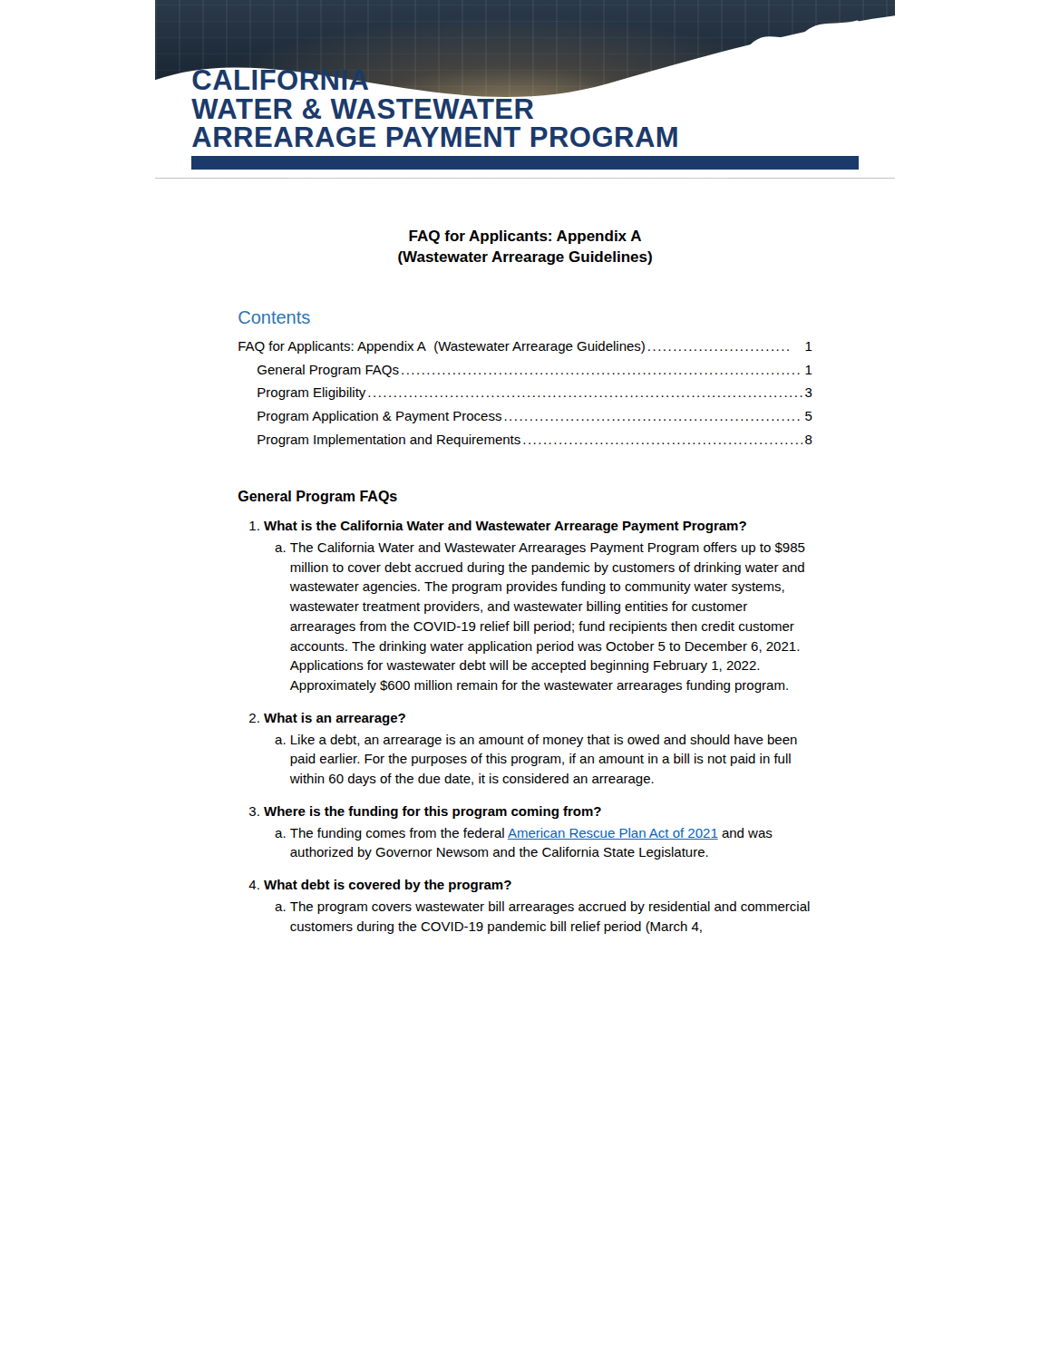California Water & Wastewater Arrearage Payment Program
California
Water Boards
FAQ for Applicants: Appendix A (Wastewater Arrearage Guidelines)
Contents
FAQ for Applicants: Appendix A (Wastewater Arrearage Guidelines) ............................ 1
General Program FAQs ................................................................................................. 1
Program Eligibility ....................................................................................................... 3
Program Application & Payment Process ..................................................................... 5
Program Implementation and Requirements ................................................................. 8
General Program FAQs
What is the California Water and Wastewater Arrearage Payment Program?
The California Water and Wastewater Arrearages Payment Program offers up to $985 million to cover debt accrued during the pandemic by customers of drinking water and wastewater agencies. The program provides funding to community water systems, wastewater treatment providers, and wastewater billing entities for customer arrearages from the COVID-19 relief bill period; fund recipients then credit customer accounts. The drinking water application period was October 5 to December 6, 2021. Applications for wastewater debt will be accepted beginning February 1, 2022. Approximately $600 million remain for the wastewater arrearages funding program.
What is an arrearage?
Like a debt, an arrearage is an amount of money that is owed and should have been paid earlier. For the purposes of this program, if an amount in a bill is not paid in full within 60 days of the due date, it is considered an arrearage.
Where is the funding for this program coming from?
The funding comes from the federal American Rescue Plan Act of 2021 and was authorized by Governor Newsom and the California State Legislature.
What debt is covered by the program?
The program covers wastewater bill arrearages accrued by residential and commercial customers during the COVID-19 pandemic bill relief period (March 4,